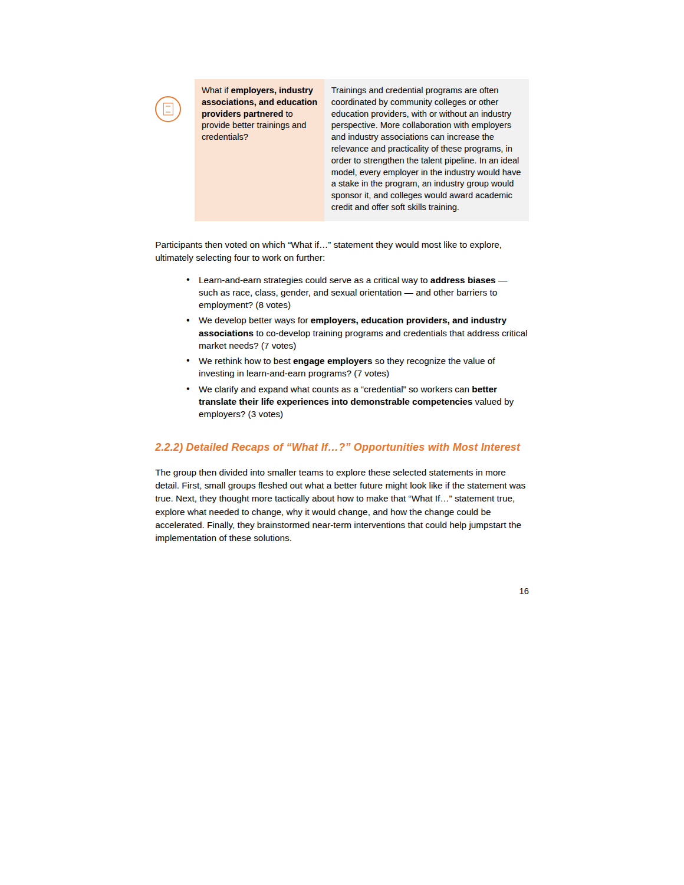| What if employers, industry associations, and education providers partnered to provide better trainings and credentials? | Trainings and credential programs are often coordinated by community colleges or other education providers, with or without an industry perspective. More collaboration with employers and industry associations can increase the relevance and practicality of these programs, in order to strengthen the talent pipeline. In an ideal model, every employer in the industry would have a stake in the program, an industry group would sponsor it, and colleges would award academic credit and offer soft skills training. |
Participants then voted on which “What if…” statement they would most like to explore, ultimately selecting four to work on further:
Learn-and-earn strategies could serve as a critical way to address biases — such as race, class, gender, and sexual orientation — and other barriers to employment? (8 votes)
We develop better ways for employers, education providers, and industry associations to co-develop training programs and credentials that address critical market needs? (7 votes)
We rethink how to best engage employers so they recognize the value of investing in learn-and-earn programs? (7 votes)
We clarify and expand what counts as a “credential” so workers can better translate their life experiences into demonstrable competencies valued by employers? (3 votes)
2.2.2) Detailed Recaps of “What If…?” Opportunities with Most Interest
The group then divided into smaller teams to explore these selected statements in more detail. First, small groups fleshed out what a better future might look like if the statement was true. Next, they thought more tactically about how to make that “What If…” statement true, explore what needed to change, why it would change, and how the change could be accelerated. Finally, they brainstormed near-term interventions that could help jumpstart the implementation of these solutions.
16